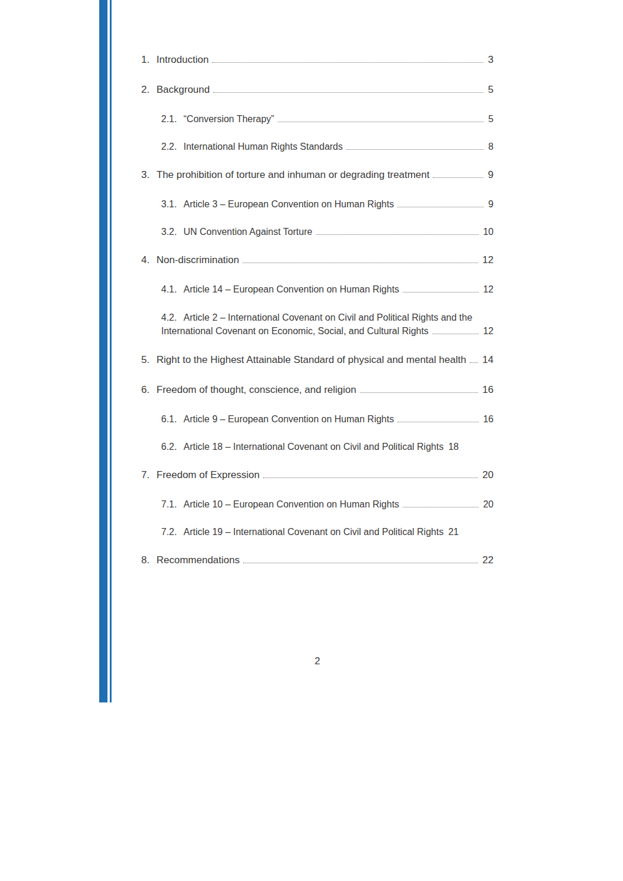1. Introduction 3
2. Background 5
2.1. “Conversion Therapy” 5
2.2. International Human Rights Standards 8
3. The prohibition of torture and inhuman or degrading treatment 9
3.1. Article 3 – European Convention on Human Rights 9
3.2. UN Convention Against Torture 10
4. Non-discrimination 12
4.1. Article 14 – European Convention on Human Rights 12
4.2. Article 2 – International Covenant on Civil and Political Rights and the
International Covenant on Economic, Social, and Cultural Rights 12
5. Right to the Highest Attainable Standard of physical and mental health 14
6. Freedom of thought, conscience, and religion 16
6.1. Article 9 – European Convention on Human Rights 16
6.2. Article 18 – International Covenant on Civil and Political Rights 18
7. Freedom of Expression 20
7.1. Article 10 – European Convention on Human Rights 20
7.2. Article 19 – International Covenant on Civil and Political Rights 21
8. Recommendations 22
2